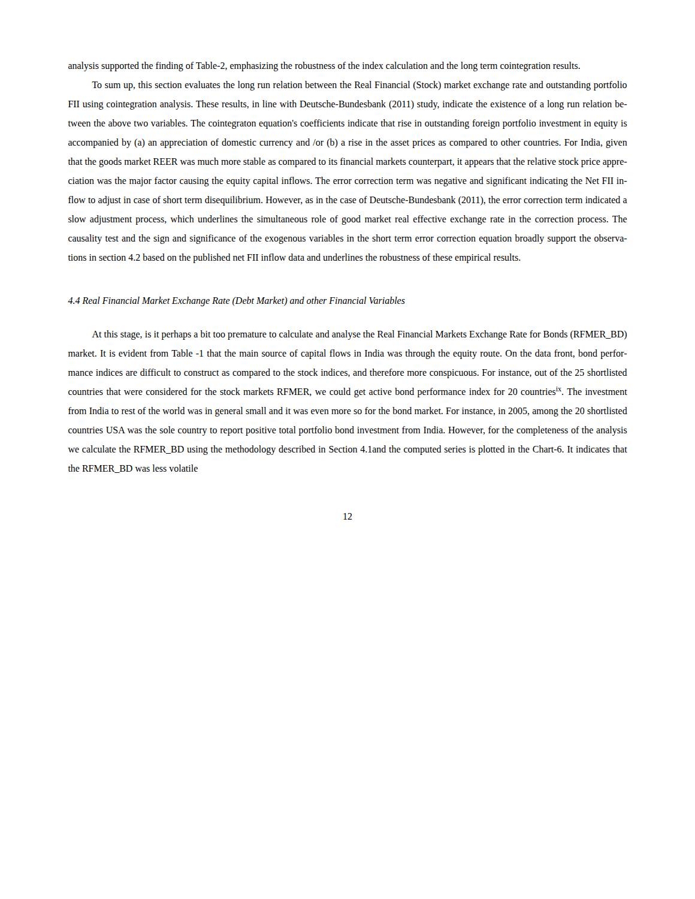analysis supported the finding of Table-2, emphasizing the robustness of the index calculation and the long term cointegration results.
To sum up, this section evaluates the long run relation between the Real Financial (Stock) market exchange rate and outstanding portfolio FII using cointegration analysis. These results, in line with Deutsche-Bundesbank (2011) study, indicate the existence of a long run relation between the above two variables. The cointegraton equation's coefficients indicate that rise in outstanding foreign portfolio investment in equity is accompanied by (a) an appreciation of domestic currency and /or (b) a rise in the asset prices as compared to other countries. For India, given that the goods market REER was much more stable as compared to its financial markets counterpart, it appears that the relative stock price appreciation was the major factor causing the equity capital inflows. The error correction term was negative and significant indicating the Net FII inflow to adjust in case of short term disequilibrium. However, as in the case of Deutsche-Bundesbank (2011), the error correction term indicated a slow adjustment process, which underlines the simultaneous role of good market real effective exchange rate in the correction process. The causality test and the sign and significance of the exogenous variables in the short term error correction equation broadly support the observations in section 4.2 based on the published net FII inflow data and underlines the robustness of these empirical results.
4.4 Real Financial Market Exchange Rate (Debt Market) and other Financial Variables
At this stage, is it perhaps a bit too premature to calculate and analyse the Real Financial Markets Exchange Rate for Bonds (RFMER_BD) market. It is evident from Table -1 that the main source of capital flows in India was through the equity route. On the data front, bond performance indices are difficult to construct as compared to the stock indices, and therefore more conspicuous. For instance, out of the 25 shortlisted countries that were considered for the stock markets RFMER, we could get active bond performance index for 20 countriesix. The investment from India to rest of the world was in general small and it was even more so for the bond market. For instance, in 2005, among the 20 shortlisted countries USA was the sole country to report positive total portfolio bond investment from India. However, for the completeness of the analysis we calculate the RFMER_BD using the methodology described in Section 4.1and the computed series is plotted in the Chart-6. It indicates that the RFMER_BD was less volatile
12